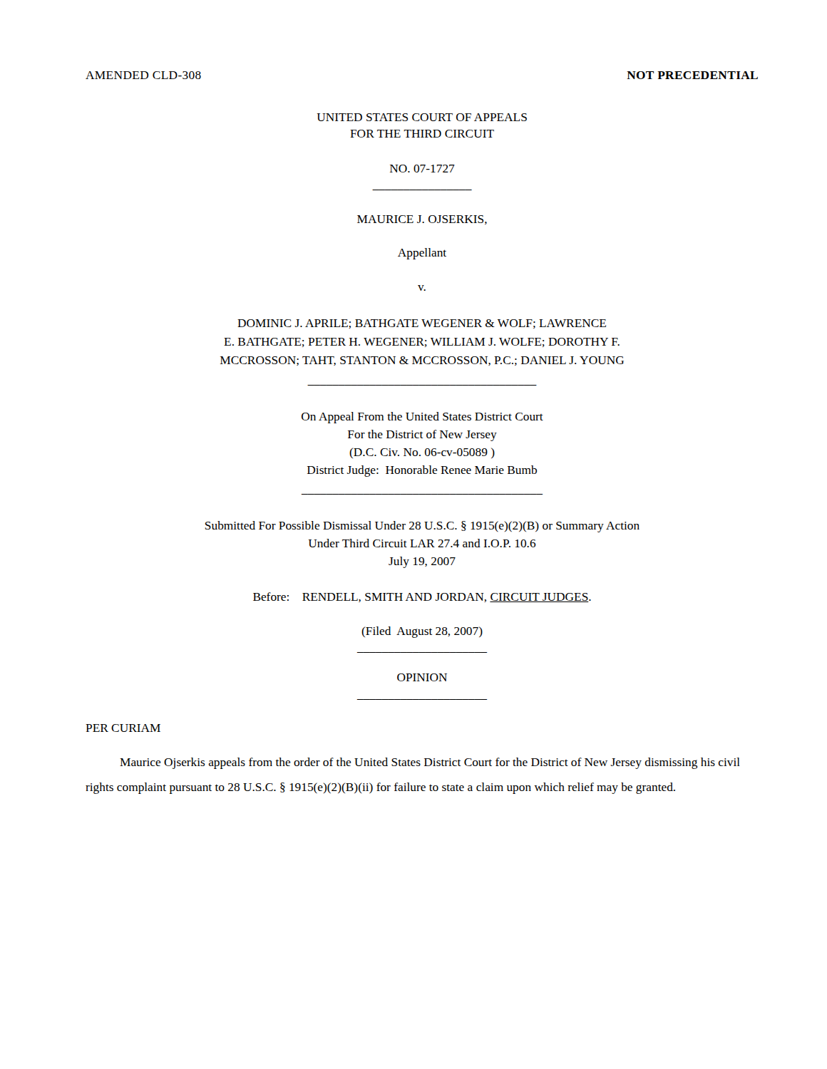AMENDED CLD-308
NOT PRECEDENTIAL
UNITED STATES COURT OF APPEALS
FOR THE THIRD CIRCUIT
NO. 07-1727
________________
MAURICE J. OJSERKIS,
Appellant
v.
DOMINIC J. APRILE; BATHGATE WEGENER & WOLF; LAWRENCE
E. BATHGATE; PETER H. WEGENER; WILLIAM J. WOLFE; DOROTHY F.
MCCROSSON; TAHT, STANTON & MCCROSSON, P.C.; DANIEL J. YOUNG
_____________________________________
On Appeal From the United States District Court
For the District of New Jersey
(D.C. Civ. No. 06-cv-05089 )
District Judge: Honorable Renee Marie Bumb
_______________________________________
Submitted For Possible Dismissal Under 28 U.S.C. § 1915(e)(2)(B) or Summary Action
Under Third Circuit LAR 27.4 and I.O.P. 10.6
July 19, 2007
Before: RENDELL, SMITH AND JORDAN, CIRCUIT JUDGES.
(Filed August 28, 2007)
_____________________
OPINION
_____________________
PER CURIAM
Maurice Ojserkis appeals from the order of the United States District Court for the District of New Jersey dismissing his civil rights complaint pursuant to 28 U.S.C. § 1915(e)(2)(B)(ii) for failure to state a claim upon which relief may be granted.